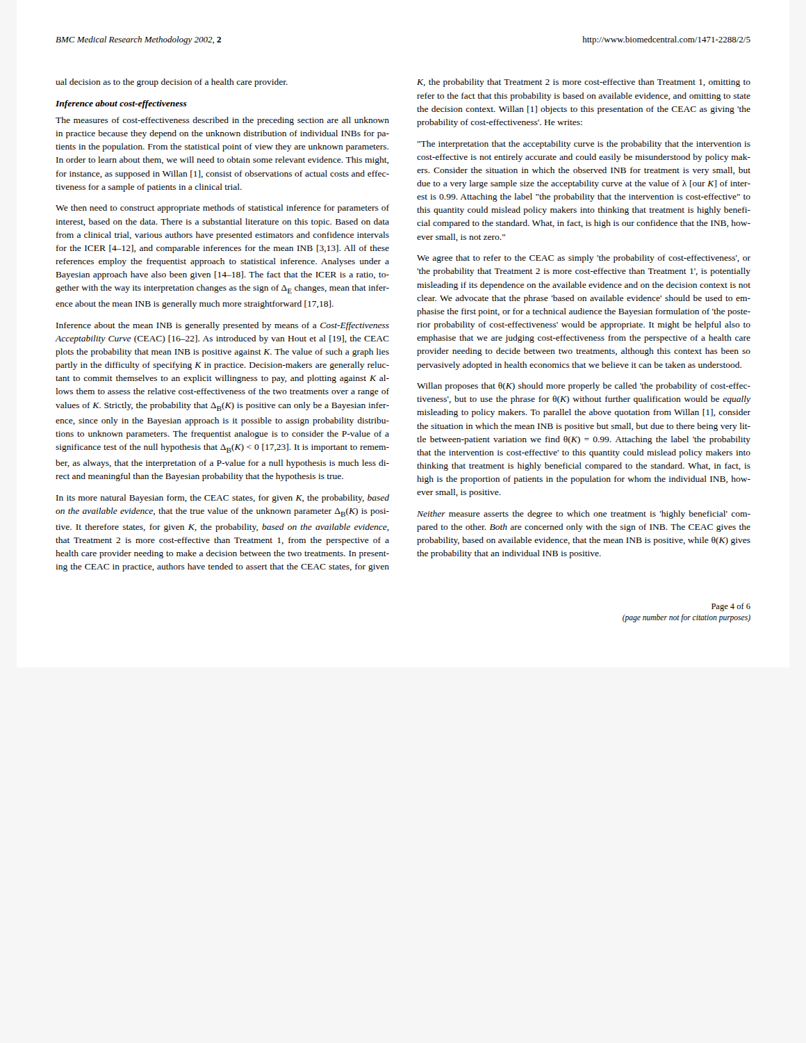BMC Medical Research Methodology 2002, 2
http://www.biomedcentral.com/1471-2288/2/5
ual decision as to the group decision of a health care provider.
Inference about cost-effectiveness
The measures of cost-effectiveness described in the preceding section are all unknown in practice because they depend on the unknown distribution of individual INBs for patients in the population. From the statistical point of view they are unknown parameters. In order to learn about them, we will need to obtain some relevant evidence. This might, for instance, as supposed in Willan [1], consist of observations of actual costs and effectiveness for a sample of patients in a clinical trial.
We then need to construct appropriate methods of statistical inference for parameters of interest, based on the data. There is a substantial literature on this topic. Based on data from a clinical trial, various authors have presented estimators and confidence intervals for the ICER [4–12], and comparable inferences for the mean INB [3,13]. All of these references employ the frequentist approach to statistical inference. Analyses under a Bayesian approach have also been given [14–18]. The fact that the ICER is a ratio, together with the way its interpretation changes as the sign of ΔE changes, mean that inference about the mean INB is generally much more straightforward [17,18].
Inference about the mean INB is generally presented by means of a Cost-Effectiveness Acceptability Curve (CEAC) [16–22]. As introduced by van Hout et al [19], the CEAC plots the probability that mean INB is positive against K. The value of such a graph lies partly in the difficulty of specifying K in practice. Decision-makers are generally reluctant to commit themselves to an explicit willingness to pay, and plotting against K allows them to assess the relative cost-effectiveness of the two treatments over a range of values of K. Strictly, the probability that ΔB(K) is positive can only be a Bayesian inference, since only in the Bayesian approach is it possible to assign probability distributions to unknown parameters. The frequentist analogue is to consider the P-value of a significance test of the null hypothesis that ΔB(K) < 0 [17,23]. It is important to remember, as always, that the interpretation of a P-value for a null hypothesis is much less direct and meaningful than the Bayesian probability that the hypothesis is true.
In its more natural Bayesian form, the CEAC states, for given K, the probability, based on the available evidence, that the true value of the unknown parameter ΔB(K) is positive. It therefore states, for given K, the probability, based on the available evidence, that Treatment 2 is more cost-effective than Treatment 1, from the perspective of a health care provider needing to make a decision between the two treatments. In presenting the CEAC in practice, authors have tended to assert that the CEAC states, for given K, the probability that Treatment 2 is more cost-effective than Treatment 1, omitting to refer to the fact that this probability is based on available evidence, and omitting to state the decision context. Willan [1] objects to this presentation of the CEAC as giving 'the probability of cost-effectiveness'. He writes:
"The interpretation that the acceptability curve is the probability that the intervention is cost-effective is not entirely accurate and could easily be misunderstood by policy makers. Consider the situation in which the observed INB for treatment is very small, but due to a very large sample size the acceptability curve at the value of λ [our K] of interest is 0.99. Attaching the label "the probability that the intervention is cost-effective" to this quantity could mislead policy makers into thinking that treatment is highly beneficial compared to the standard. What, in fact, is high is our confidence that the INB, however small, is not zero."
We agree that to refer to the CEAC as simply 'the probability of cost-effectiveness', or 'the probability that Treatment 2 is more cost-effective than Treatment 1', is potentially misleading if its dependence on the available evidence and on the decision context is not clear. We advocate that the phrase 'based on available evidence' should be used to emphasise the first point, or for a technical audience the Bayesian formulation of 'the posterior probability of cost-effectiveness' would be appropriate. It might be helpful also to emphasise that we are judging cost-effectiveness from the perspective of a health care provider needing to decide between two treatments, although this context has been so pervasively adopted in health economics that we believe it can be taken as understood.
Willan proposes that θ(K) should more properly be called 'the probability of cost-effectiveness', but to use the phrase for θ(K) without further qualification would be equally misleading to policy makers. To parallel the above quotation from Willan [1], consider the situation in which the mean INB is positive but small, but due to there being very little between-patient variation we find θ(K) = 0.99. Attaching the label 'the probability that the intervention is cost-effective' to this quantity could mislead policy makers into thinking that treatment is highly beneficial compared to the standard. What, in fact, is high is the proportion of patients in the population for whom the individual INB, however small, is positive.
Neither measure asserts the degree to which one treatment is 'highly beneficial' compared to the other. Both are concerned only with the sign of INB. The CEAC gives the probability, based on available evidence, that the mean INB is positive, while θ(K) gives the probability that an individual INB is positive.
Page 4 of 6
(page number not for citation purposes)